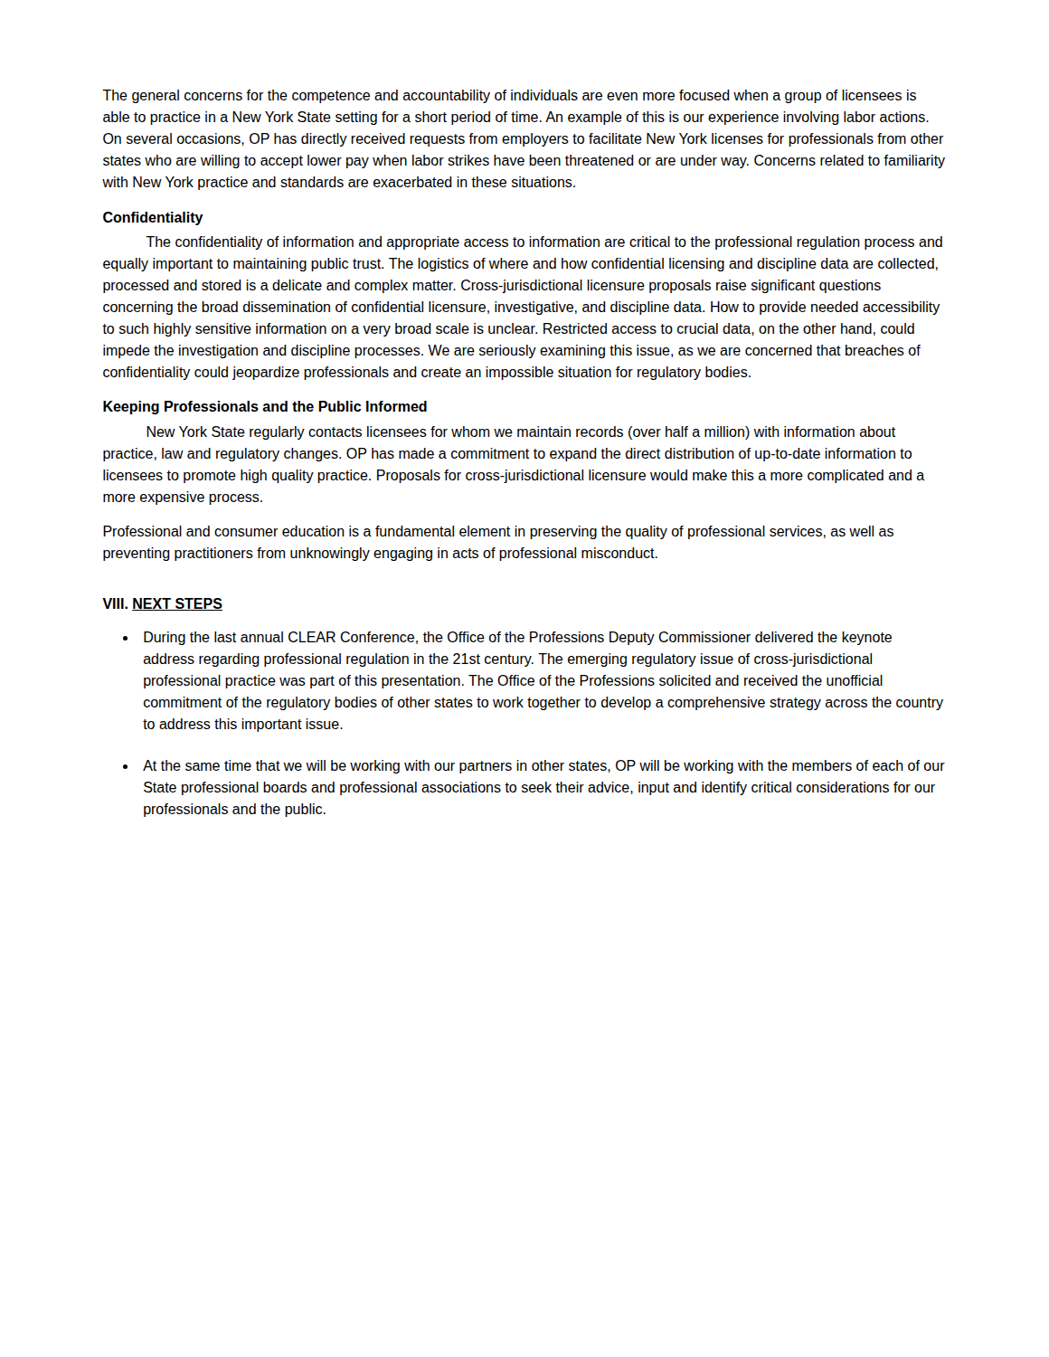The general concerns for the competence and accountability of individuals are even more focused when a group of licensees is able to practice in a New York State setting for a short period of time. An example of this is our experience involving labor actions. On several occasions, OP has directly received requests from employers to facilitate New York licenses for professionals from other states who are willing to accept lower pay when labor strikes have been threatened or are under way. Concerns related to familiarity with New York practice and standards are exacerbated in these situations.
Confidentiality
The confidentiality of information and appropriate access to information are critical to the professional regulation process and equally important to maintaining public trust. The logistics of where and how confidential licensing and discipline data are collected, processed and stored is a delicate and complex matter. Cross-jurisdictional licensure proposals raise significant questions concerning the broad dissemination of confidential licensure, investigative, and discipline data. How to provide needed accessibility to such highly sensitive information on a very broad scale is unclear. Restricted access to crucial data, on the other hand, could impede the investigation and discipline processes. We are seriously examining this issue, as we are concerned that breaches of confidentiality could jeopardize professionals and create an impossible situation for regulatory bodies.
Keeping Professionals and the Public Informed
New York State regularly contacts licensees for whom we maintain records (over half a million) with information about practice, law and regulatory changes. OP has made a commitment to expand the direct distribution of up-to-date information to licensees to promote high quality practice. Proposals for cross-jurisdictional licensure would make this a more complicated and a more expensive process.
Professional and consumer education is a fundamental element in preserving the quality of professional services, as well as preventing practitioners from unknowingly engaging in acts of professional misconduct.
VIII. NEXT STEPS
During the last annual CLEAR Conference, the Office of the Professions Deputy Commissioner delivered the keynote address regarding professional regulation in the 21st century. The emerging regulatory issue of cross-jurisdictional professional practice was part of this presentation. The Office of the Professions solicited and received the unofficial commitment of the regulatory bodies of other states to work together to develop a comprehensive strategy across the country to address this important issue.
At the same time that we will be working with our partners in other states, OP will be working with the members of each of our State professional boards and professional associations to seek their advice, input and identify critical considerations for our professionals and the public.